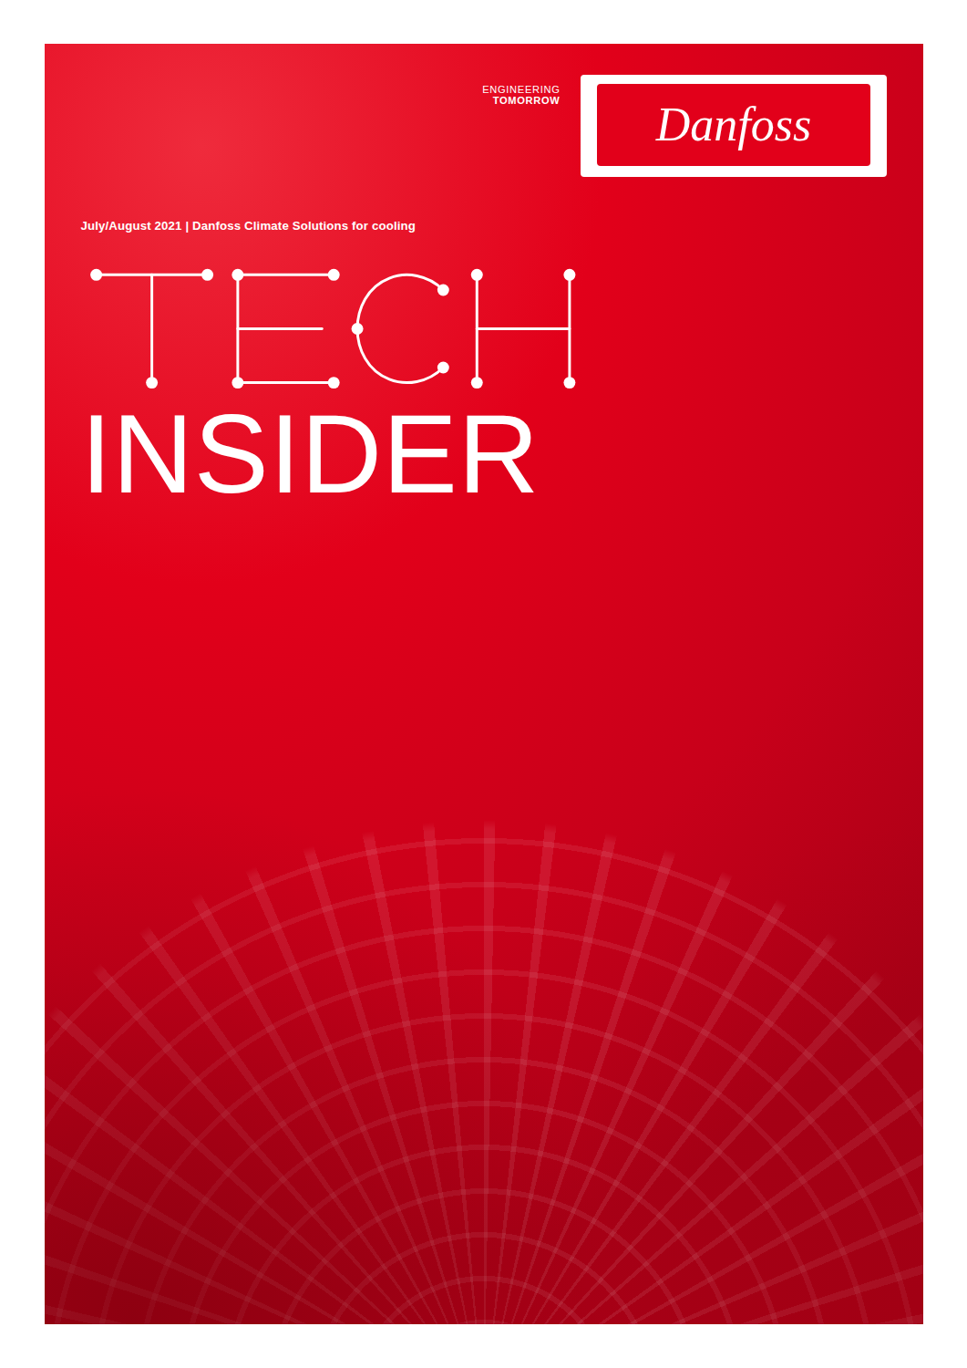ENGINEERING TOMORROW
Danfoss
July/August 2021 | Danfoss Climate Solutions for cooling
Tech Insider
INSIDER